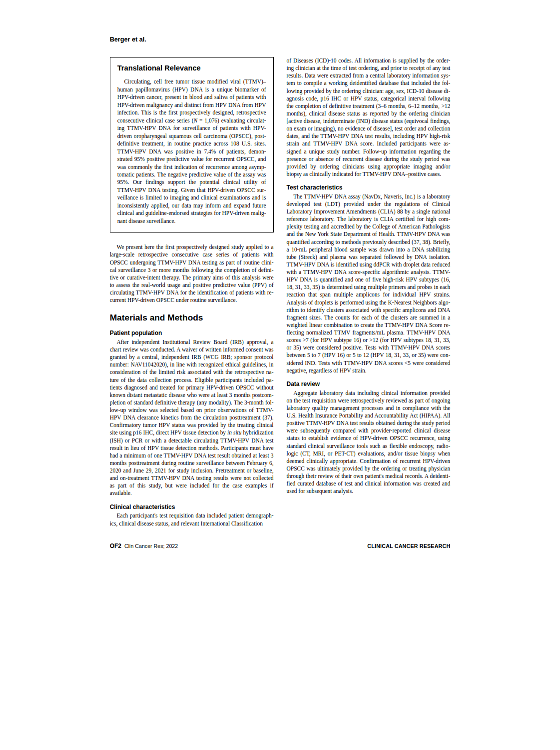Berger et al.
Translational Relevance
Circulating, cell free tumor tissue modified viral (TTMV)–human papillomavirus (HPV) DNA is a unique biomarker of HPV-driven cancer, present in blood and saliva of patients with HPV-driven malignancy and distinct from HPV DNA from HPV infection. This is the first prospectively designed, retrospective consecutive clinical case series (N = 1,076) evaluating circulating TTMV-HPV DNA for surveillance of patients with HPV-driven oropharyngeal squamous cell carcinoma (OPSCC), postdefinitive treatment, in routine practice across 108 U.S. sites. TTMV-HPV DNA was positive in 7.4% of patients, demonstrated 95% positive predictive value for recurrent OPSCC, and was commonly the first indication of recurrence among asymptomatic patients. The negative predictive value of the assay was 95%. Our findings support the potential clinical utility of TTMV-HPV DNA testing. Given that HPV-driven OPSCC surveillance is limited to imaging and clinical examinations and is inconsistently applied, our data may inform and expand future clinical and guideline-endorsed strategies for HPV-driven malignant disease surveillance.
We present here the first prospectively designed study applied to a large-scale retrospective consecutive case series of patients with OPSCC undergoing TTMV-HPV DNA testing as part of routine clinical surveillance 3 or more months following the completion of definitive or curative-intent therapy. The primary aims of this analysis were to assess the real-world usage and positive predictive value (PPV) of circulating TTMV-HPV DNA for the identification of patients with recurrent HPV-driven OPSCC under routine surveillance.
Materials and Methods
Patient population
After independent Institutional Review Board (IRB) approval, a chart review was conducted. A waiver of written informed consent was granted by a central, independent IRB (WCG IRB; sponsor protocol number: NAV11042020), in line with recognized ethical guidelines, in consideration of the limited risk associated with the retrospective nature of the data collection process. Eligible participants included patients diagnosed and treated for primary HPV-driven OPSCC without known distant metastatic disease who were at least 3 months postcompletion of standard definitive therapy (any modality). The 3-month follow-up window was selected based on prior observations of TTMV-HPV DNA clearance kinetics from the circulation posttreatment (37). Confirmatory tumor HPV status was provided by the treating clinical site using p16 IHC, direct HPV tissue detection by in situ hybridization (ISH) or PCR or with a detectable circulating TTMV-HPV DNA test result in lieu of HPV tissue detection methods. Participants must have had a minimum of one TTMV-HPV DNA test result obtained at least 3 months posttreatment during routine surveillance between February 6, 2020 and June 29, 2021 for study inclusion. Pretreatment or baseline, and on-treatment TTMV-HPV DNA testing results were not collected as part of this study, but were included for the case examples if available.
Clinical characteristics
Each participant's test requisition data included patient demographics, clinical disease status, and relevant International Classification
of Diseases (ICD)-10 codes. All information is supplied by the ordering clinician at the time of test ordering, and prior to receipt of any test results. Data were extracted from a central laboratory information system to compile a working deidentified database that included the following provided by the ordering clinician: age, sex, ICD-10 disease diagnosis code, p16 IHC or HPV status, categorical interval following the completion of definitive treatment (3–6 months, 6–12 months, >12 months), clinical disease status as reported by the ordering clinician [active disease, indeterminate (IND) disease status (equivocal findings, on exam or imaging), no evidence of disease], test order and collection dates, and the TTMV-HPV DNA test results, including HPV high-risk strain and TTMV-HPV DNA score. Included participants were assigned a unique study number. Follow-up information regarding the presence or absence of recurrent disease during the study period was provided by ordering clinicians using appropriate imaging and/or biopsy as clinically indicated for TTMV-HPV DNA–positive cases.
Test characteristics
The TTMV-HPV DNA assay (NavDx, Naveris, Inc.) is a laboratory developed test (LDT) provided under the regulations of Clinical Laboratory Improvement Amendments (CLIA) 88 by a single national reference laboratory. The laboratory is CLIA certified for high complexity testing and accredited by the College of American Pathologists and the New York State Department of Health. TTMV-HPV DNA was quantified according to methods previously described (37, 38). Briefly, a 10-mL peripheral blood sample was drawn into a DNA stabilizing tube (Streck) and plasma was separated followed by DNA isolation. TTMV-HPV DNA is identified using ddPCR with droplet data reduced with a TTMV-HPV DNA score-specific algorithmic analysis. TTMV-HPV DNA is quantified and one of five high-risk HPV subtypes (16, 18, 31, 33, 35) is determined using multiple primers and probes in each reaction that span multiple amplicons for individual HPV strains. Analysis of droplets is performed using the K-Nearest Neighbors algorithm to identify clusters associated with specific amplicons and DNA fragment sizes. The counts for each of the clusters are summed in a weighted linear combination to create the TTMV-HPV DNA Score reflecting normalized TTMV fragments/mL plasma. TTMV-HPV DNA scores >7 (for HPV subtype 16) or >12 (for HPV subtypes 18, 31, 33, or 35) were considered positive. Tests with TTMV-HPV DNA scores between 5 to 7 (HPV 16) or 5 to 12 (HPV 18, 31, 33, or 35) were considered IND. Tests with TTMV-HPV DNA scores <5 were considered negative, regardless of HPV strain.
Data review
Aggregate laboratory data including clinical information provided on the test requisition were retrospectively reviewed as part of ongoing laboratory quality management processes and in compliance with the U.S. Health Insurance Portability and Accountability Act (HIPAA). All positive TTMV-HPV DNA test results obtained during the study period were subsequently compared with provider-reported clinical disease status to establish evidence of HPV-driven OPSCC recurrence, using standard clinical surveillance tools such as flexible endoscopy, radiologic (CT, MRI, or PET-CT) evaluations, and/or tissue biopsy when deemed clinically appropriate. Confirmation of recurrent HPV-driven OPSCC was ultimately provided by the ordering or treating physician through their review of their own patient's medical records. A deidentified curated database of test and clinical information was created and used for subsequent analysis.
OF2 Clin Cancer Res; 2022
CLINICAL CANCER RESEARCH